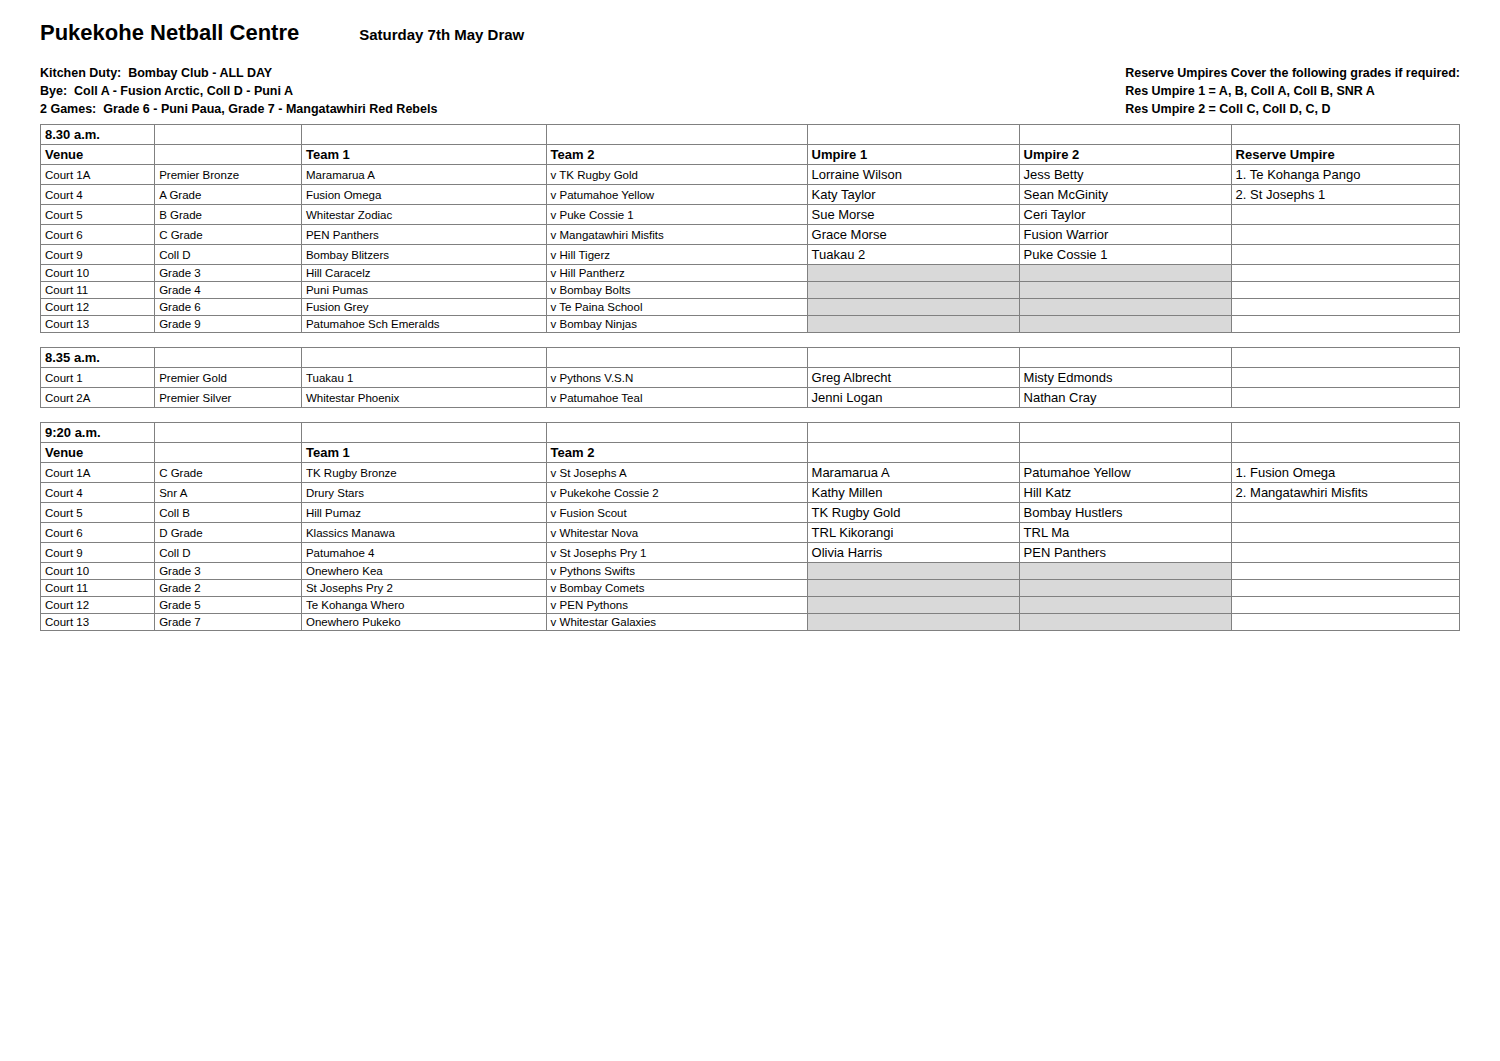Pukekohe Netball Centre
Saturday 7th May Draw
Kitchen Duty: Bombay Club - ALL DAY
Bye: Coll A - Fusion Arctic, Coll D - Puni A
2 Games: Grade 6 - Puni Paua, Grade 7 - Mangatawhiri Red Rebels
Reserve Umpires Cover the following grades if required:
Res Umpire 1 = A, B, Coll A, Coll B, SNR A
Res Umpire 2 = Coll C, Coll D, C, D
| 8.30 a.m. | | | | | | |
| Venue | | Team 1 | Team 2 | Umpire 1 | Umpire 2 | Reserve Umpire |
| Court 1A | Premier Bronze | Maramarua A | v TK Rugby Gold | Lorraine Wilson | Jess Betty | 1. Te Kohanga Pango |
| Court 4 | A Grade | Fusion Omega | v Patumahoe Yellow | Katy Taylor | Sean McGinity | 2. St Josephs 1 |
| Court 5 | B Grade | Whitestar Zodiac | v Puke Cossie 1 | Sue Morse | Ceri Taylor | |
| Court 6 | C Grade | PEN Panthers | v Mangatawhiri Misfits | Grace Morse | Fusion Warrior | |
| Court 9 | Coll D | Bombay Blitzers | v Hill Tigerz | Tuakau 2 | Puke Cossie 1 | |
| Court 10 | Grade 3 | Hill Caracelz | v Hill Pantherz | | | |
| Court 11 | Grade 4 | Puni Pumas | v Bombay Bolts | | | |
| Court 12 | Grade 6 | Fusion Grey | v Te Paina School | | | |
| Court 13 | Grade 9 | Patumahoe Sch Emeralds | v Bombay Ninjas | | | |
| 8.35 a.m. | | | | | | |
| Court 1 | Premier Gold | Tuakau 1 | v Pythons V.S.N | Greg Albrecht | Misty Edmonds | |
| Court 2A | Premier Silver | Whitestar Phoenix | v Patumahoe Teal | Jenni Logan | Nathan Cray | |
| 9:20 a.m. | | | | | | |
| Venue | | Team 1 | Team 2 | | | |
| Court 1A | C Grade | TK Rugby Bronze | v St Josephs A | Maramarua A | Patumahoe Yellow | 1. Fusion Omega |
| Court 4 | Snr A | Drury Stars | v Pukekohe Cossie 2 | Kathy Millen | Hill Katz | 2. Mangatawhiri Misfits |
| Court 5 | Coll B | Hill Pumaz | v Fusion Scout | TK Rugby Gold | Bombay Hustlers | |
| Court 6 | D Grade | Klassics Manawa | v Whitestar Nova | TRL Kikorangi | TRL Ma | |
| Court 9 | Coll D | Patumahoe 4 | v St Josephs Pry 1 | Olivia Harris | PEN Panthers | |
| Court 10 | Grade 3 | Onewhero Kea | v Pythons Swifts | | | |
| Court 11 | Grade 2 | St Josephs Pry 2 | v Bombay Comets | | | |
| Court 12 | Grade 5 | Te Kohanga Whero | v PEN Pythons | | | |
| Court 13 | Grade 7 | Onewhero Pukeko | v Whitestar Galaxies | | | |